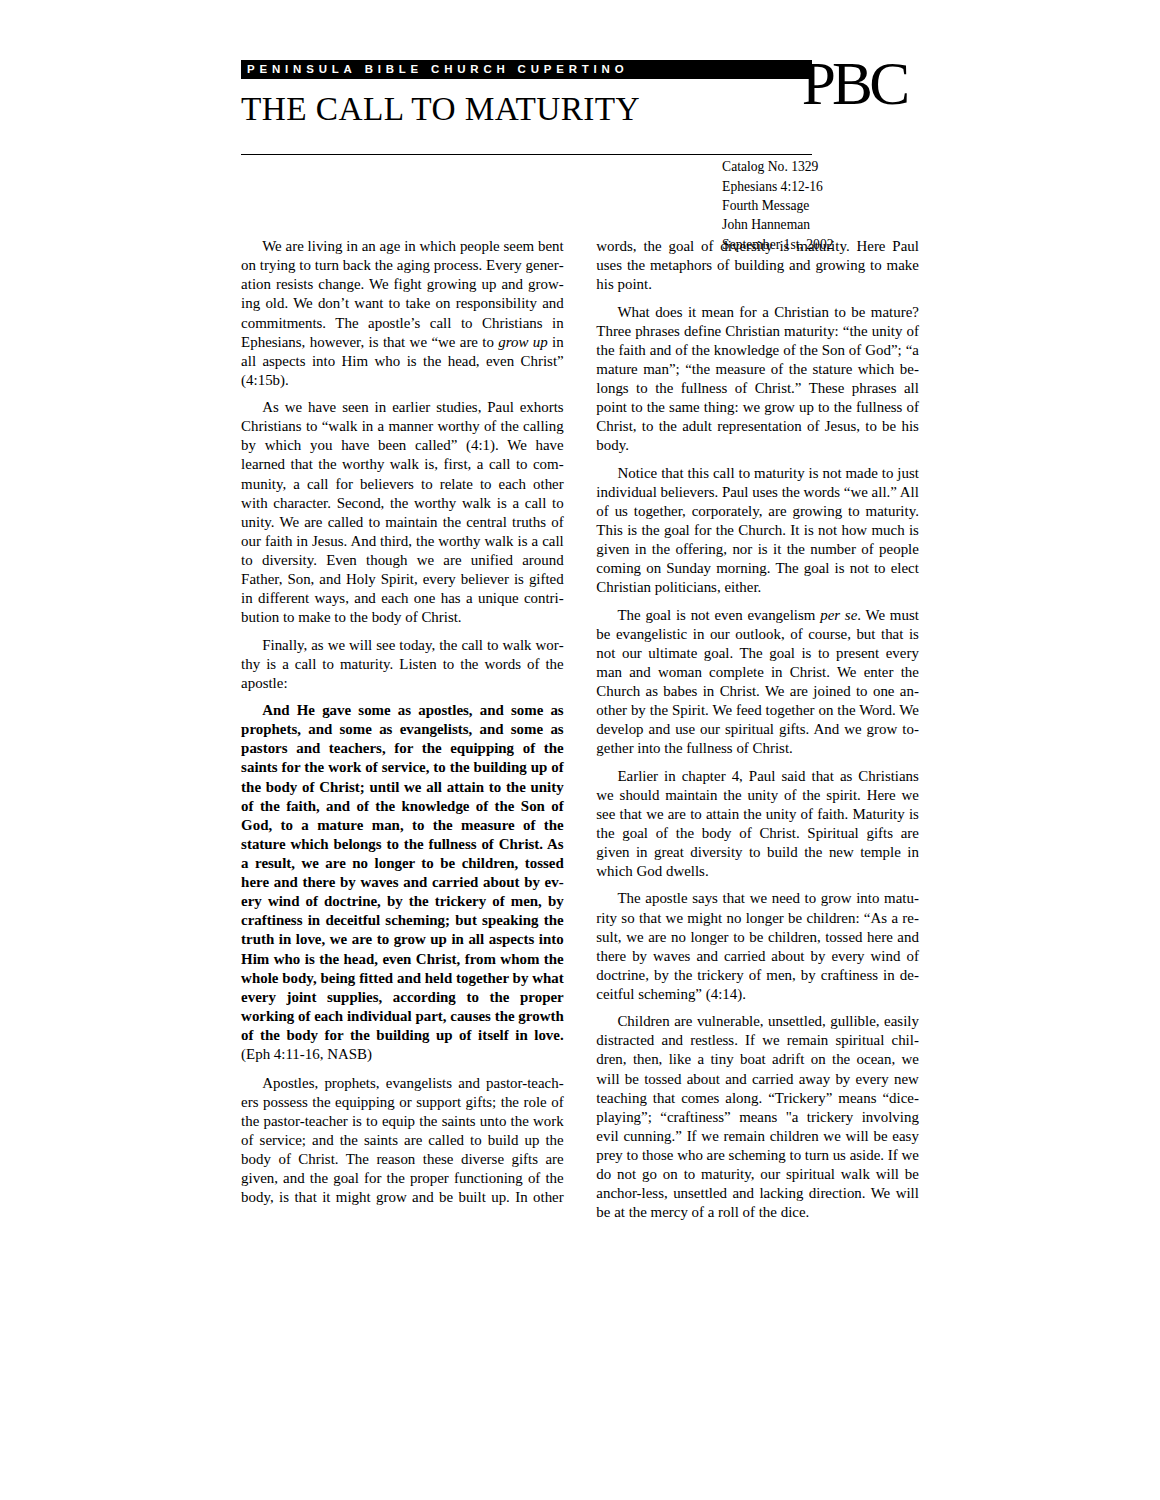PENINSULA BIBLE CHURCH CUPERTINO
THE CALL TO MATURITY
PBC
Catalog No. 1329
Ephesians 4:12-16
Fourth Message
John Hanneman
September 1st, 2002
We are living in an age in which people seem bent on trying to turn back the aging process. Every generation resists change. We fight growing up and growing old. We don’t want to take on responsibility and commitments. The apostle’s call to Christians in Ephesians, however, is that we “we are to grow up in all aspects into Him who is the head, even Christ” (4:15b).
As we have seen in earlier studies, Paul exhorts Christians to “walk in a manner worthy of the calling by which you have been called” (4:1). We have learned that the worthy walk is, first, a call to community, a call for believers to relate to each other with character. Second, the worthy walk is a call to unity. We are called to maintain the central truths of our faith in Jesus. And third, the worthy walk is a call to diversity. Even though we are unified around Father, Son, and Holy Spirit, every believer is gifted in different ways, and each one has a unique contribution to make to the body of Christ.
Finally, as we will see today, the call to walk worthy is a call to maturity. Listen to the words of the apostle:
And He gave some as apostles, and some as prophets, and some as evangelists, and some as pastors and teachers, for the equipping of the saints for the work of service, to the building up of the body of Christ; until we all attain to the unity of the faith, and of the knowledge of the Son of God, to a mature man, to the measure of the stature which belongs to the fullness of Christ. As a result, we are no longer to be children, tossed here and there by waves and carried about by every wind of doctrine, by the trickery of men, by craftiness in deceitful scheming; but speaking the truth in love, we are to grow up in all aspects into Him who is the head, even Christ, from whom the whole body, being fitted and held together by what every joint supplies, according to the proper working of each individual part, causes the growth of the body for the building up of itself in love. (Eph 4:11-16, NASB)
Apostles, prophets, evangelists and pastor-teachers possess the equipping or support gifts; the role of the pastor-teacher is to equip the saints unto the work of service; and the saints are called to build up the body of Christ. The reason these diverse gifts are given, and the goal for the proper functioning of the body, is that it might grow and be built up. In other words, the goal of diversity is maturity. Here Paul uses the metaphors of building and growing to make his point.
What does it mean for a Christian to be mature? Three phrases define Christian maturity: “the unity of the faith and of the knowledge of the Son of God”; “a mature man”; “the measure of the stature which belongs to the fullness of Christ.” These phrases all point to the same thing: we grow up to the fullness of Christ, to the adult representation of Jesus, to be his body.
Notice that this call to maturity is not made to just individual believers. Paul uses the words “we all.” All of us together, corporately, are growing to maturity. This is the goal for the Church. It is not how much is given in the offering, nor is it the number of people coming on Sunday morning. The goal is not to elect Christian politicians, either.
The goal is not even evangelism per se. We must be evangelistic in our outlook, of course, but that is not our ultimate goal. The goal is to present every man and woman complete in Christ. We enter the Church as babes in Christ. We are joined to one another by the Spirit. We feed together on the Word. We develop and use our spiritual gifts. And we grow together into the fullness of Christ.
Earlier in chapter 4, Paul said that as Christians we should maintain the unity of the spirit. Here we see that we are to attain the unity of faith. Maturity is the goal of the body of Christ. Spiritual gifts are given in great diversity to build the new temple in which God dwells.
The apostle says that we need to grow into maturity so that we might no longer be children: “As a result, we are no longer to be children, tossed here and there by waves and carried about by every wind of doctrine, by the trickery of men, by craftiness in deceitful scheming” (4:14).
Children are vulnerable, unsettled, gullible, easily distracted and restless. If we remain spiritual children, then, like a tiny boat adrift on the ocean, we will be tossed about and carried away by every new teaching that comes along. “Trickery” means “dice-playing”; “craftiness” means "a trickery involving evil cunning.” If we remain children we will be easy prey to those who are scheming to turn us aside. If we do not go on to maturity, our spiritual walk will be anchor-less, unsettled and lacking direction. We will be at the mercy of a roll of the dice.